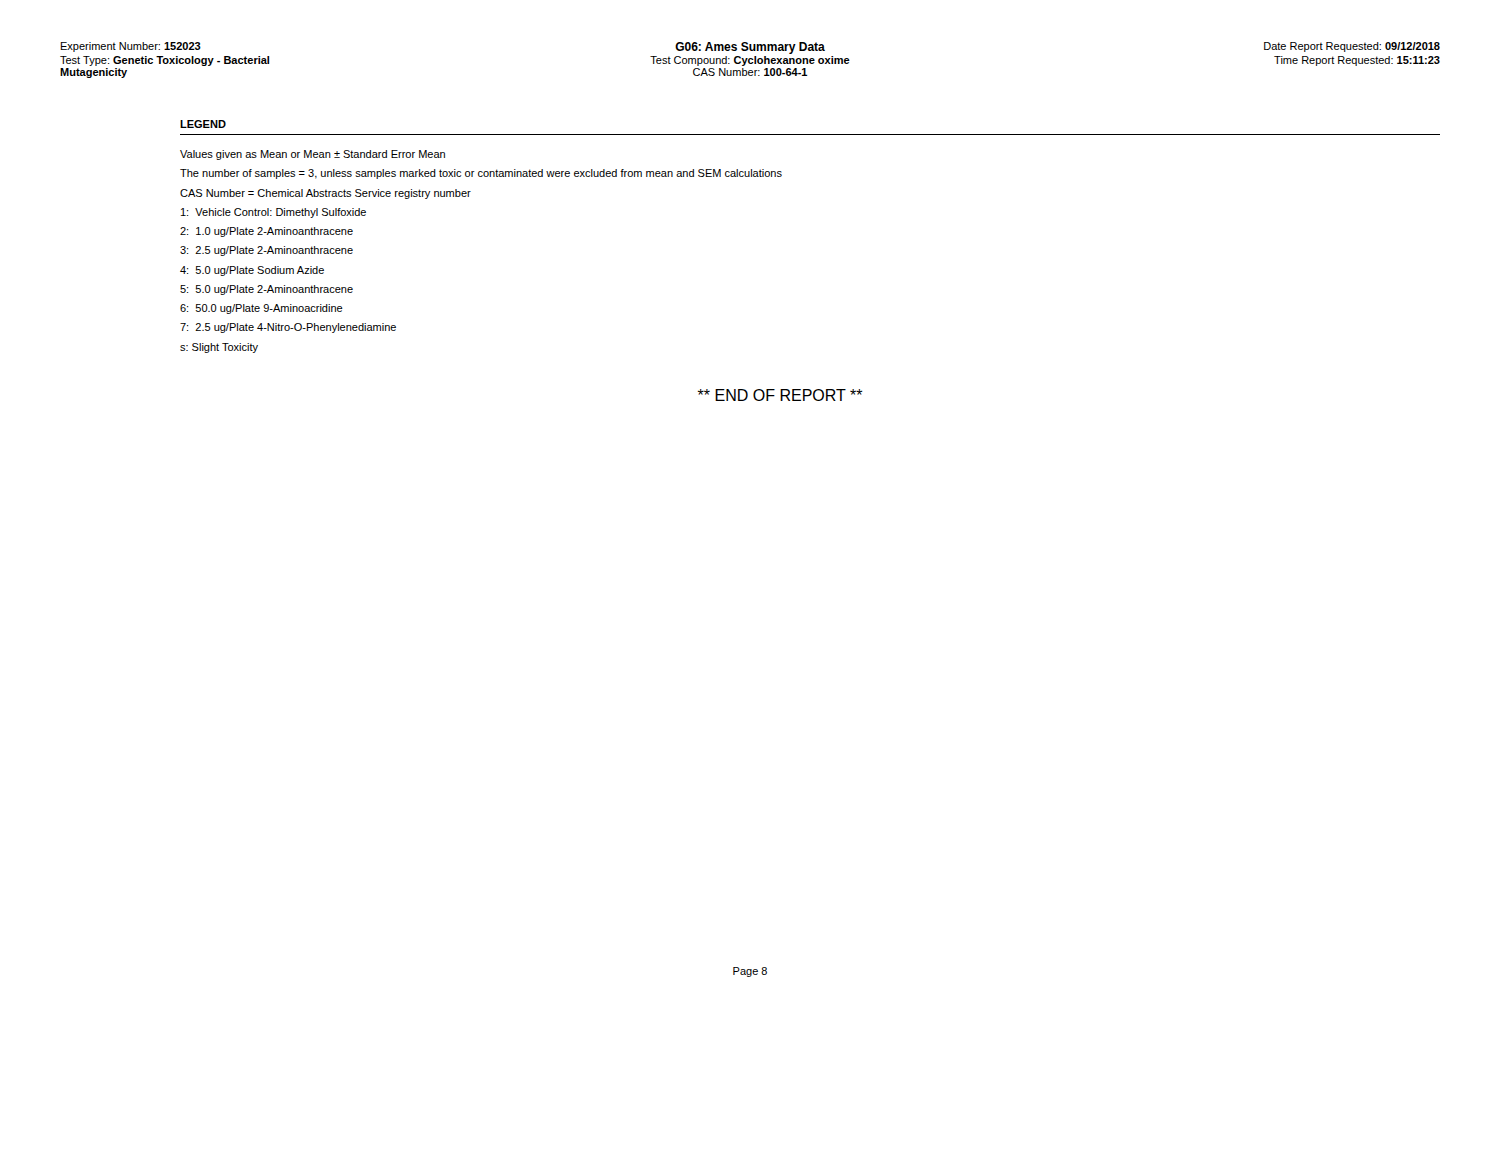| Experiment Number: 152023 | G06: Ames Summary Data | Date Report Requested: 09/12/2018 |
| Test Type: Genetic Toxicology - Bacterial | Test Compound: Cyclohexanone oxime | Time Report Requested: 15:11:23 |
| Mutagenicity | CAS Number: 100-64-1 | |
LEGEND
Values given as Mean or Mean ± Standard Error Mean
The number of samples = 3, unless samples marked toxic or contaminated were excluded from mean and SEM calculations
CAS Number = Chemical Abstracts Service registry number
1: Vehicle Control: Dimethyl Sulfoxide
2: 1.0 ug/Plate 2-Aminoanthracene
3: 2.5 ug/Plate 2-Aminoanthracene
4: 5.0 ug/Plate Sodium Azide
5: 5.0 ug/Plate 2-Aminoanthracene
6: 50.0 ug/Plate 9-Aminoacridine
7: 2.5 ug/Plate 4-Nitro-O-Phenylenediamine
s: Slight Toxicity
** END OF REPORT **
Page 8